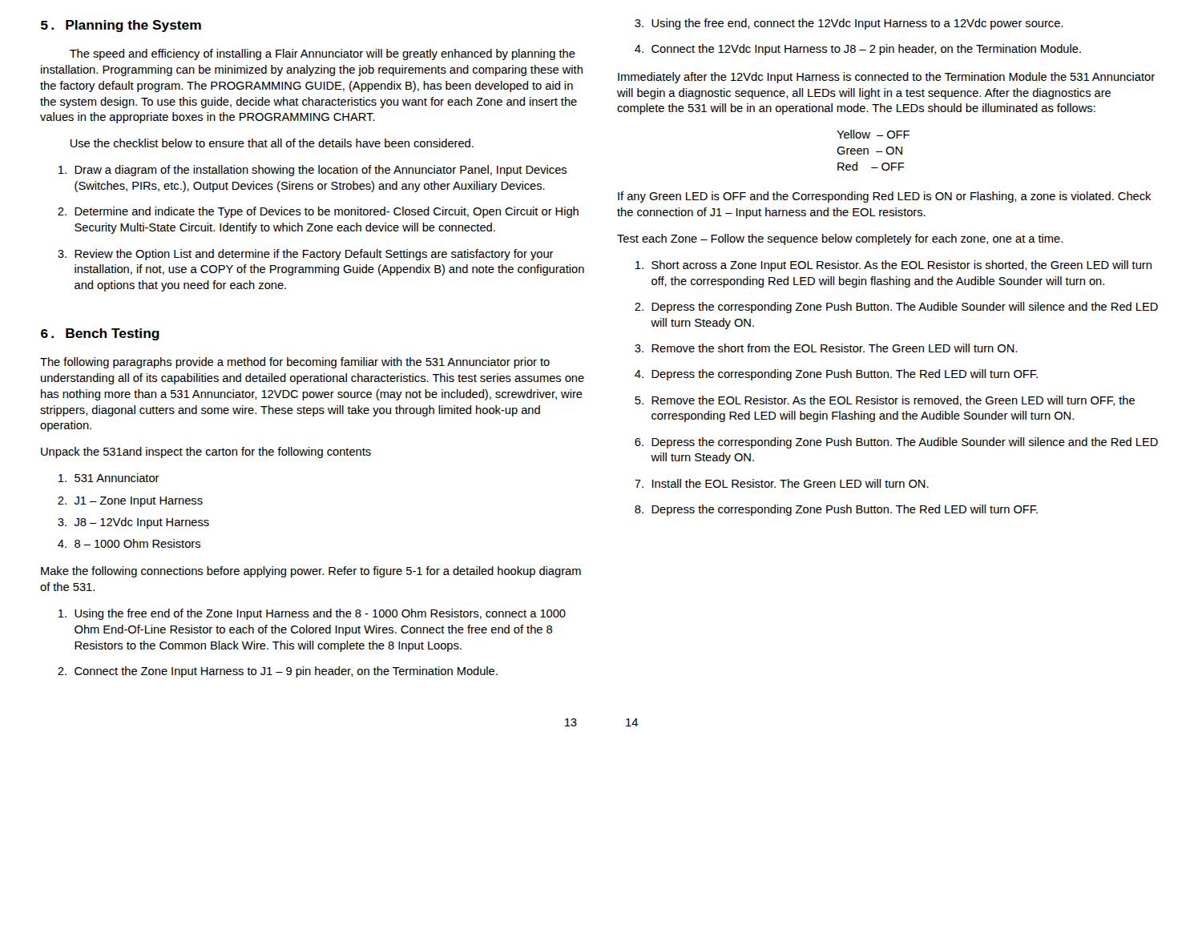5. Planning the System
The speed and efficiency of installing a Flair Annunciator will be greatly enhanced by planning the installation. Programming can be minimized by analyzing the job requirements and comparing these with the factory default program. The PROGRAMMING GUIDE, (Appendix B), has been developed to aid in the system design. To use this guide, decide what characteristics you want for each Zone and insert the values in the appropriate boxes in the PROGRAMMING CHART.
Use the checklist below to ensure that all of the details have been considered.
Draw a diagram of the installation showing the location of the Annunciator Panel, Input Devices (Switches, PIRs, etc.), Output Devices (Sirens or Strobes) and any other Auxiliary Devices.
Determine and indicate the Type of Devices to be monitored- Closed Circuit, Open Circuit or High Security Multi-State Circuit. Identify to which Zone each device will be connected.
Review the Option List and determine if the Factory Default Settings are satisfactory for your installation, if not, use a COPY of the Programming Guide (Appendix B) and note the configuration and options that you need for each zone.
6. Bench Testing
The following paragraphs provide a method for becoming familiar with the 531 Annunciator prior to understanding all of its capabilities and detailed operational characteristics. This test series assumes one has nothing more than a 531 Annunciator, 12VDC power source (may not be included), screwdriver, wire strippers, diagonal cutters and some wire. These steps will take you through limited hook-up and operation.
Unpack the 531and inspect the carton for the following contents
531 Annunciator
J1 – Zone Input Harness
J8 – 12Vdc Input Harness
8 – 1000 Ohm Resistors
Make the following connections before applying power. Refer to figure 5-1 for a detailed hookup diagram of the 531.
Using the free end of the Zone Input Harness and the 8 - 1000 Ohm Resistors, connect a 1000 Ohm End-Of-Line Resistor to each of the Colored Input Wires. Connect the free end of the 8 Resistors to the Common Black Wire. This will complete the 8 Input Loops.
Connect the Zone Input Harness to J1 – 9 pin header, on the Termination Module.
Using the free end, connect the 12Vdc Input Harness to a 12Vdc power source.
Connect the 12Vdc Input Harness to J8 – 2 pin header, on the Termination Module.
Immediately after the 12Vdc Input Harness is connected to the Termination Module the 531 Annunciator will begin a diagnostic sequence, all LEDs will light in a test sequence. After the diagnostics are complete the 531 will be in an operational mode. The LEDs should be illuminated as follows:
Yellow – OFF Green – ON Red – OFF
If any Green LED is OFF and the Corresponding Red LED is ON or Flashing, a zone is violated. Check the connection of J1 – Input harness and the EOL resistors.
Test each Zone – Follow the sequence below completely for each zone, one at a time.
Short across a Zone Input EOL Resistor. As the EOL Resistor is shorted, the Green LED will turn off, the corresponding Red LED will begin flashing and the Audible Sounder will turn on.
Depress the corresponding Zone Push Button. The Audible Sounder will silence and the Red LED will turn Steady ON.
Remove the short from the EOL Resistor. The Green LED will turn ON.
Depress the corresponding Zone Push Button. The Red LED will turn OFF.
Remove the EOL Resistor. As the EOL Resistor is removed, the Green LED will turn OFF, the corresponding Red LED will begin Flashing and the Audible Sounder will turn ON.
Depress the corresponding Zone Push Button. The Audible Sounder will silence and the Red LED will turn Steady ON.
Install the EOL Resistor. The Green LED will turn ON.
Depress the corresponding Zone Push Button. The Red LED will turn OFF.
13 14